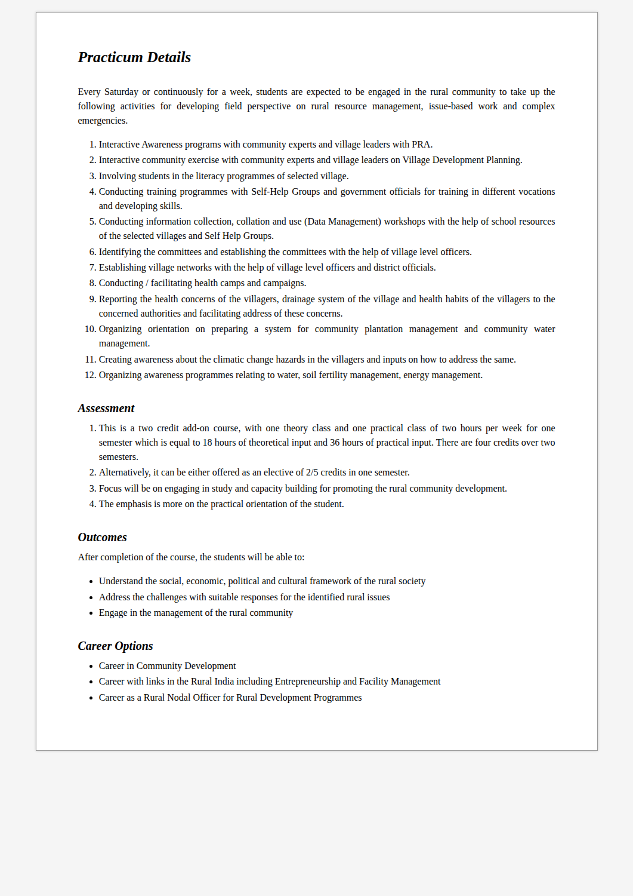Practicum Details
Every Saturday or continuously for a week, students are expected to be engaged in the rural community to take up the following activities for developing field perspective on rural resource management, issue-based work and complex emergencies.
Interactive Awareness programs with community experts and village leaders with PRA.
Interactive community exercise with community experts and village leaders on Village Development Planning.
Involving students in the literacy programmes of selected village.
Conducting training programmes with Self-Help Groups and government officials for training in different vocations and developing skills.
Conducting information collection, collation and use (Data Management) workshops with the help of school resources of the selected villages and Self Help Groups.
Identifying the committees and establishing the committees with the help of village level officers.
Establishing village networks with the help of village level officers and district officials.
Conducting / facilitating health camps and campaigns.
Reporting the health concerns of the villagers, drainage system of the village and health habits of the villagers to the concerned authorities and facilitating address of these concerns.
Organizing orientation on preparing a system for community plantation management and community water management.
Creating awareness about the climatic change hazards in the villagers and inputs on how to address the same.
Organizing awareness programmes relating to water, soil fertility management, energy management.
Assessment
This is a two credit add-on course, with one theory class and one practical class of two hours per week for one semester which is equal to 18 hours of theoretical input and 36 hours of practical input. There are four credits over two semesters.
Alternatively, it can be either offered as an elective of 2/5 credits in one semester.
Focus will be on engaging in study and capacity building for promoting the rural community development.
The emphasis is more on the practical orientation of the student.
Outcomes
After completion of the course, the students will be able to:
Understand the social, economic, political and cultural framework of the rural society
Address the challenges with suitable responses for the identified rural issues
Engage in the management of the rural community
Career Options
Career in Community Development
Career with links in the Rural India including Entrepreneurship and Facility Management
Career as a Rural Nodal Officer for Rural Development Programmes